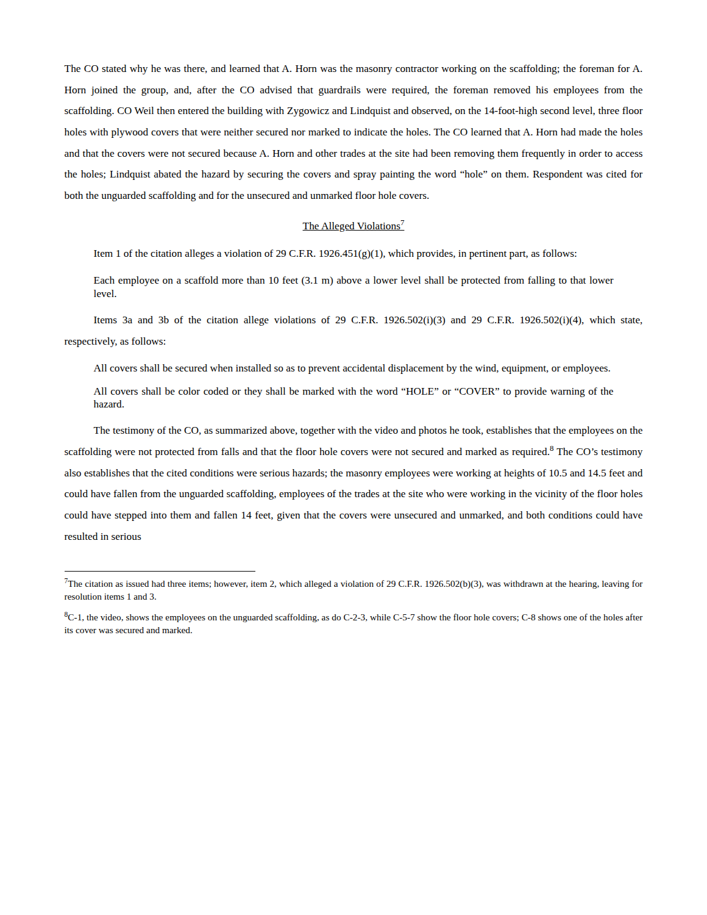The CO stated why he was there, and learned that A. Horn was the masonry contractor working on the scaffolding; the foreman for A. Horn joined the group, and, after the CO advised that guardrails were required, the foreman removed his employees from the scaffolding. CO Weil then entered the building with Zygowicz and Lindquist and observed, on the 14-foot-high second level, three floor holes with plywood covers that were neither secured nor marked to indicate the holes. The CO learned that A. Horn had made the holes and that the covers were not secured because A. Horn and other trades at the site had been removing them frequently in order to access the holes; Lindquist abated the hazard by securing the covers and spray painting the word “hole” on them. Respondent was cited for both the unguarded scaffolding and for the unsecured and unmarked floor hole covers.
The Alleged Violations7
Item 1 of the citation alleges a violation of 29 C.F.R. 1926.451(g)(1), which provides, in pertinent part, as follows:
Each employee on a scaffold more than 10 feet (3.1 m) above a lower level shall be protected from falling to that lower level.
Items 3a and 3b of the citation allege violations of 29 C.F.R. 1926.502(i)(3) and 29 C.F.R. 1926.502(i)(4), which state, respectively, as follows:
All covers shall be secured when installed so as to prevent accidental displacement by the wind, equipment, or employees.
All covers shall be color coded or they shall be marked with the word “HOLE” or “COVER” to provide warning of the hazard.
The testimony of the CO, as summarized above, together with the video and photos he took, establishes that the employees on the scaffolding were not protected from falls and that the floor hole covers were not secured and marked as required.8 The CO’s testimony also establishes that the cited conditions were serious hazards; the masonry employees were working at heights of 10.5 and 14.5 feet and could have fallen from the unguarded scaffolding, employees of the trades at the site who were working in the vicinity of the floor holes could have stepped into them and fallen 14 feet, given that the covers were unsecured and unmarked, and both conditions could have resulted in serious
7The citation as issued had three items; however, item 2, which alleged a violation of 29 C.F.R. 1926.502(b)(3), was withdrawn at the hearing, leaving for resolution items 1 and 3.
8C-1, the video, shows the employees on the unguarded scaffolding, as do C-2-3, while C-5-7 show the floor hole covers; C-8 shows one of the holes after its cover was secured and marked.